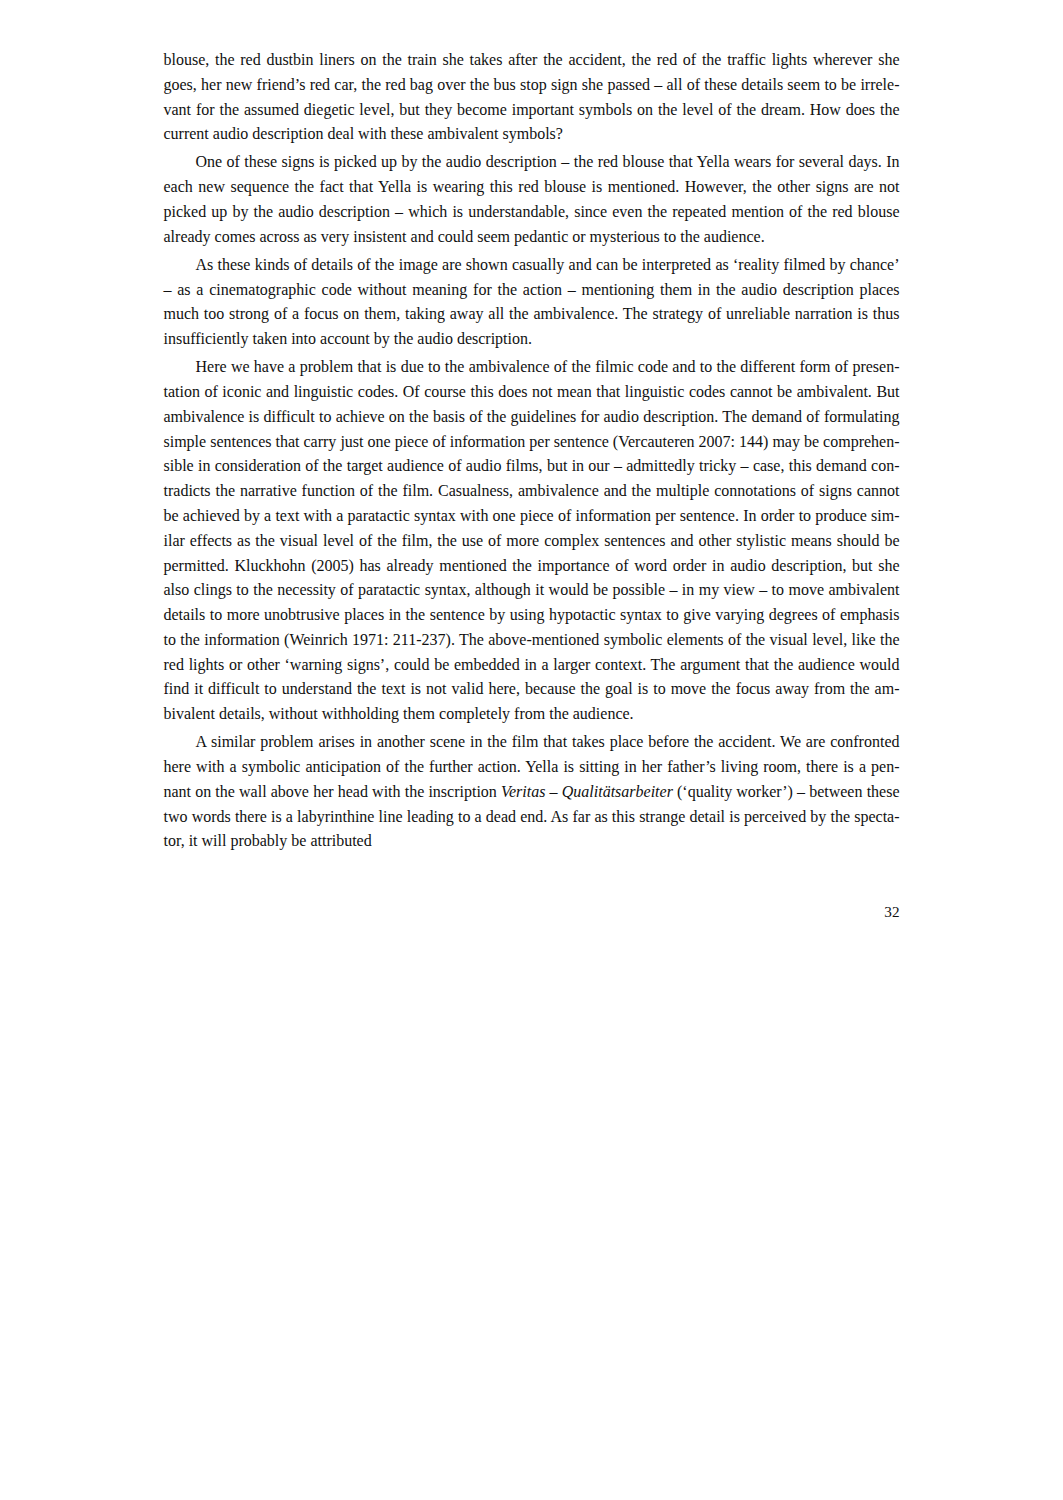blouse, the red dustbin liners on the train she takes after the accident, the red of the traffic lights wherever she goes, her new friend’s red car, the red bag over the bus stop sign she passed – all of these details seem to be irrelevant for the assumed diegetic level, but they become important symbols on the level of the dream. How does the current audio description deal with these ambivalent symbols?
One of these signs is picked up by the audio description – the red blouse that Yella wears for several days. In each new sequence the fact that Yella is wearing this red blouse is mentioned. However, the other signs are not picked up by the audio description – which is understandable, since even the repeated mention of the red blouse already comes across as very insistent and could seem pedantic or mysterious to the audience.
As these kinds of details of the image are shown casually and can be interpreted as ‘reality filmed by chance’ – as a cinematographic code without meaning for the action – mentioning them in the audio description places much too strong of a focus on them, taking away all the ambivalence. The strategy of unreliable narration is thus insufficiently taken into account by the audio description.
Here we have a problem that is due to the ambivalence of the filmic code and to the different form of presentation of iconic and linguistic codes. Of course this does not mean that linguistic codes cannot be ambivalent. But ambivalence is difficult to achieve on the basis of the guidelines for audio description. The demand of formulating simple sentences that carry just one piece of information per sentence (Vercauteren 2007: 144) may be comprehensible in consideration of the target audience of audio films, but in our – admittedly tricky – case, this demand contradicts the narrative function of the film. Casualness, ambivalence and the multiple connotations of signs cannot be achieved by a text with a paratactic syntax with one piece of information per sentence. In order to produce similar effects as the visual level of the film, the use of more complex sentences and other stylistic means should be permitted. Kluckhohn (2005) has already mentioned the importance of word order in audio description, but she also clings to the necessity of paratactic syntax, although it would be possible – in my view – to move ambivalent details to more unobtrusive places in the sentence by using hypotactic syntax to give varying degrees of emphasis to the information (Weinrich 1971: 211-237). The above-mentioned symbolic elements of the visual level, like the red lights or other ‘warning signs’, could be embedded in a larger context. The argument that the audience would find it difficult to understand the text is not valid here, because the goal is to move the focus away from the ambivalent details, without withholding them completely from the audience.
A similar problem arises in another scene in the film that takes place before the accident. We are confronted here with a symbolic anticipation of the further action. Yella is sitting in her father’s living room, there is a pennant on the wall above her head with the inscription Veritas – Qualitätsarbeiter (‘quality worker’) – between these two words there is a labyrinthine line leading to a dead end. As far as this strange detail is perceived by the spectator, it will probably be attributed
32